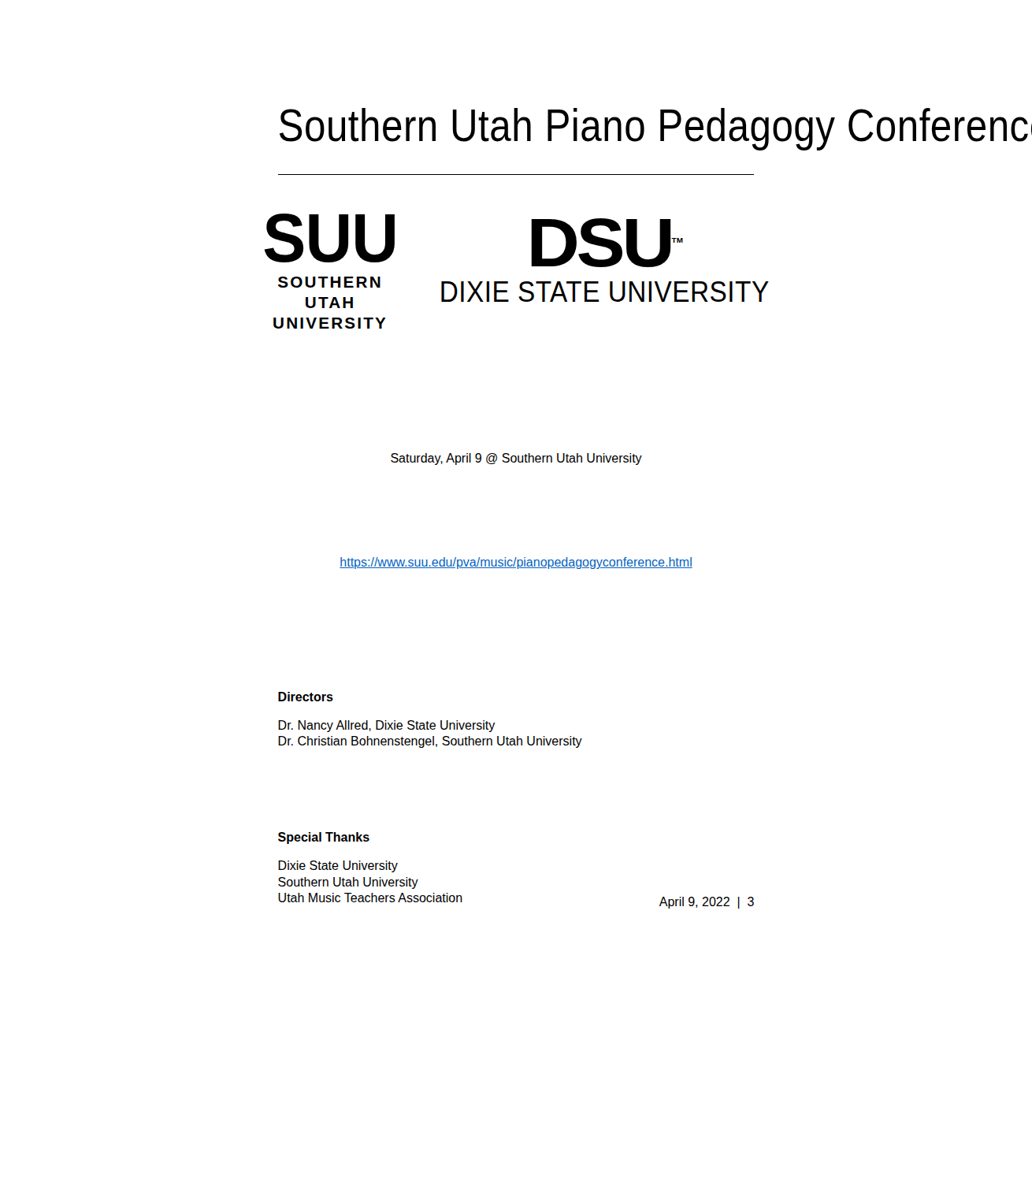Southern Utah Piano Pedagogy Conference
SUU SOUTHERN UTAH
UNIVERSITY
DSUTM
DIXIE STATE UNIVERSITY
Saturday, April 9 @ Southern Utah University
https://www.suu.edu/pva/music/pianopedagogyconference.html
Directors
Dr. Nancy Allred, Dixie State University
Dr. Christian Bohnenstengel, Southern Utah University
Special Thanks
Dixie State University
Southern Utah University
Utah Music Teachers Association
April 9, 2022 | 3